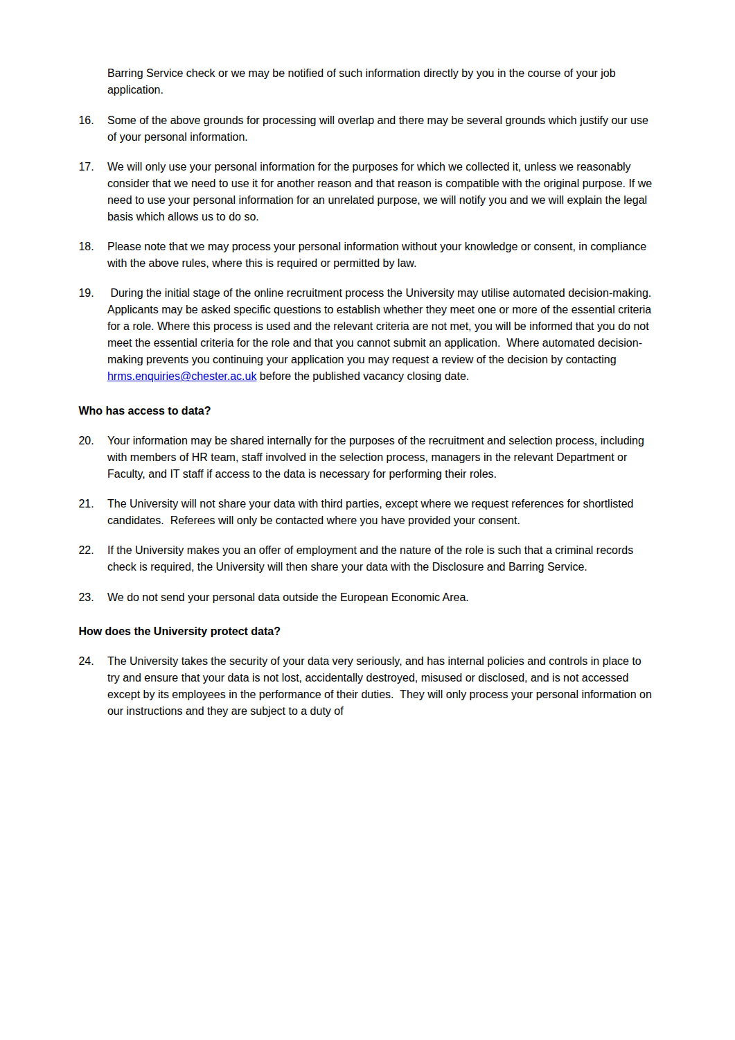Barring Service check or we may be notified of such information directly by you in the course of your job application.
16. Some of the above grounds for processing will overlap and there may be several grounds which justify our use of your personal information.
17. We will only use your personal information for the purposes for which we collected it, unless we reasonably consider that we need to use it for another reason and that reason is compatible with the original purpose. If we need to use your personal information for an unrelated purpose, we will notify you and we will explain the legal basis which allows us to do so.
18. Please note that we may process your personal information without your knowledge or consent, in compliance with the above rules, where this is required or permitted by law.
19. During the initial stage of the online recruitment process the University may utilise automated decision-making. Applicants may be asked specific questions to establish whether they meet one or more of the essential criteria for a role. Where this process is used and the relevant criteria are not met, you will be informed that you do not meet the essential criteria for the role and that you cannot submit an application. Where automated decision-making prevents you continuing your application you may request a review of the decision by contacting hrms.enquiries@chester.ac.uk before the published vacancy closing date.
Who has access to data?
20. Your information may be shared internally for the purposes of the recruitment and selection process, including with members of HR team, staff involved in the selection process, managers in the relevant Department or Faculty, and IT staff if access to the data is necessary for performing their roles.
21. The University will not share your data with third parties, except where we request references for shortlisted candidates. Referees will only be contacted where you have provided your consent.
22. If the University makes you an offer of employment and the nature of the role is such that a criminal records check is required, the University will then share your data with the Disclosure and Barring Service.
23. We do not send your personal data outside the European Economic Area.
How does the University protect data?
24. The University takes the security of your data very seriously, and has internal policies and controls in place to try and ensure that your data is not lost, accidentally destroyed, misused or disclosed, and is not accessed except by its employees in the performance of their duties. They will only process your personal information on our instructions and they are subject to a duty of